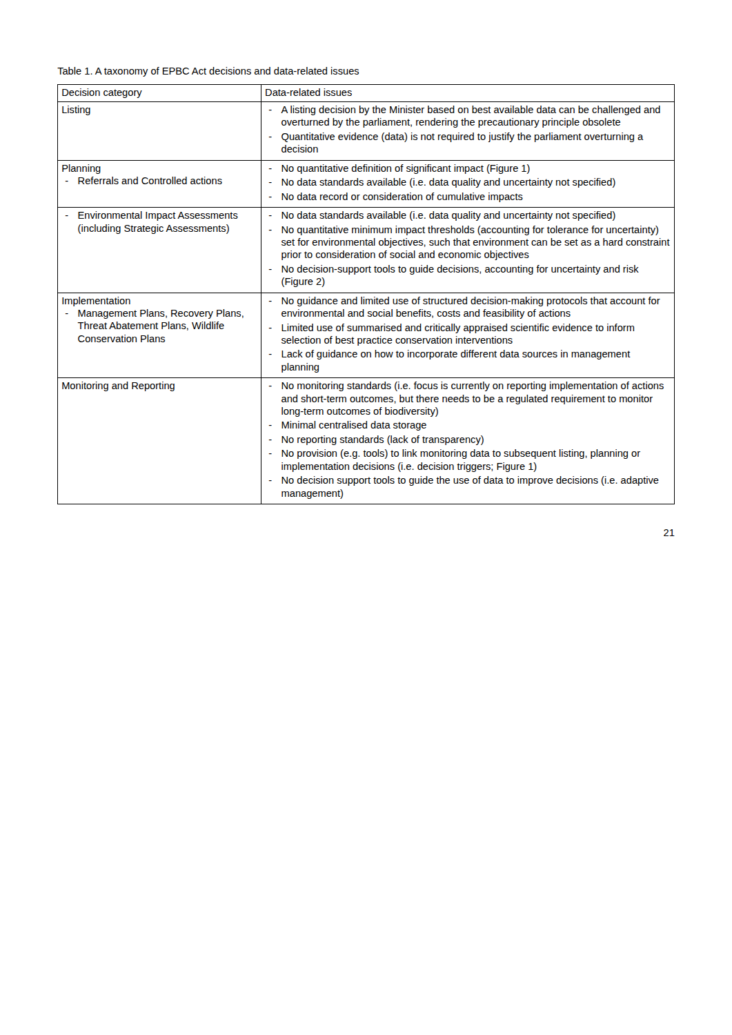Table 1. A taxonomy of EPBC Act decisions and data-related issues
| Decision category | Data-related issues |
| --- | --- |
| Listing | A listing decision by the Minister based on best available data can be challenged and overturned by the parliament, rendering the precautionary principle obsolete Quantitative evidence (data) is not required to justify the parliament overturning a decision |
| Planning Referrals and Controlled actions | No quantitative definition of significant impact (Figure 1) No data standards available (i.e. data quality and uncertainty not specified) No data record or consideration of cumulative impacts |
| Environmental Impact Assessments (including Strategic Assessments) | No data standards available (i.e. data quality and uncertainty not specified) No quantitative minimum impact thresholds (accounting for tolerance for uncertainty) set for environmental objectives, such that environment can be set as a hard constraint prior to consideration of social and economic objectives No decision-support tools to guide decisions, accounting for uncertainty and risk (Figure 2) |
| Implementation Management Plans, Recovery Plans, Threat Abatement Plans, Wildlife Conservation Plans | No guidance and limited use of structured decision-making protocols that account for environmental and social benefits, costs and feasibility of actions Limited use of summarised and critically appraised scientific evidence to inform selection of best practice conservation interventions Lack of guidance on how to incorporate different data sources in management planning |
| Monitoring and Reporting | No monitoring standards (i.e. focus is currently on reporting implementation of actions and short-term outcomes, but there needs to be a regulated requirement to monitor long-term outcomes of biodiversity) Minimal centralised data storage No reporting standards (lack of transparency) No provision (e.g. tools) to link monitoring data to subsequent listing, planning or implementation decisions (i.e. decision triggers; Figure 1) No decision support tools to guide the use of data to improve decisions (i.e. adaptive management) |
21